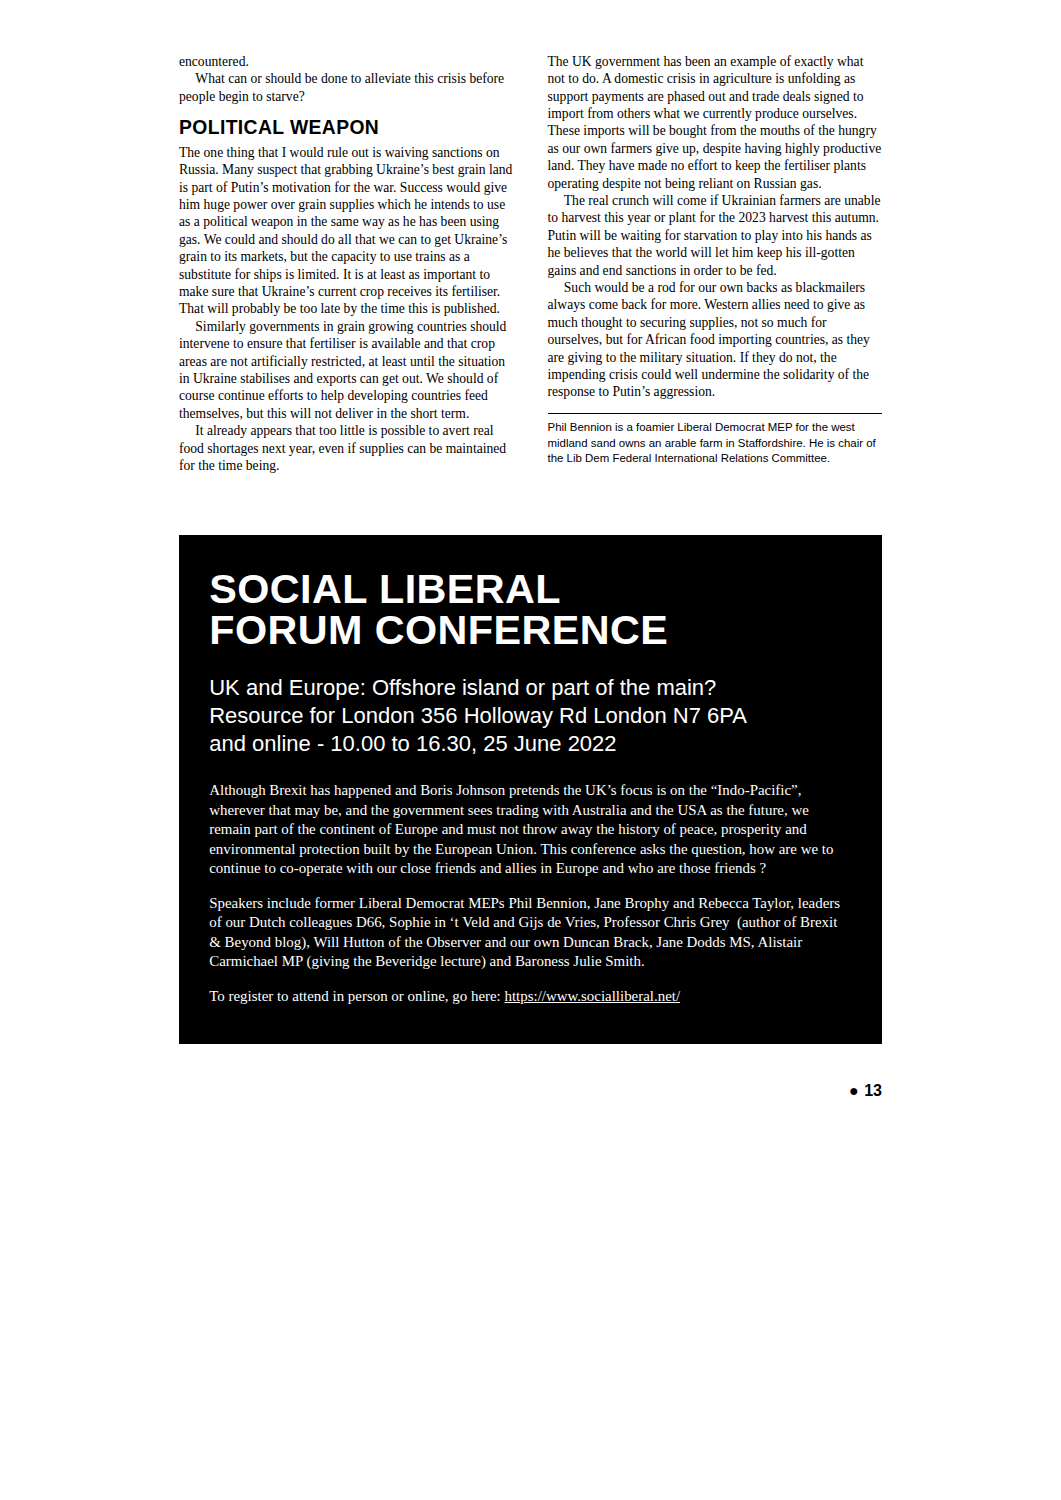encountered.
What can or should be done to alleviate this crisis before people begin to starve?
POLITICAL WEAPON
The one thing that I would rule out is waiving sanctions on Russia. Many suspect that grabbing Ukraine’s best grain land is part of Putin’s motivation for the war. Success would give him huge power over grain supplies which he intends to use as a political weapon in the same way as he has been using gas. We could and should do all that we can to get Ukraine’s grain to its markets, but the capacity to use trains as a substitute for ships is limited. It is at least as important to make sure that Ukraine’s current crop receives its fertiliser. That will probably be too late by the time this is published.
Similarly governments in grain growing countries should intervene to ensure that fertiliser is available and that crop areas are not artificially restricted, at least until the situation in Ukraine stabilises and exports can get out. We should of course continue efforts to help developing countries feed themselves, but this will not deliver in the short term.
It already appears that too little is possible to avert real food shortages next year, even if supplies can be maintained for the time being.
The UK government has been an example of exactly what not to do. A domestic crisis in agriculture is unfolding as support payments are phased out and trade deals signed to import from others what we currently produce ourselves. These imports will be bought from the mouths of the hungry as our own farmers give up, despite having highly productive land. They have made no effort to keep the fertiliser plants operating despite not being reliant on Russian gas.
The real crunch will come if Ukrainian farmers are unable to harvest this year or plant for the 2023 harvest this autumn. Putin will be waiting for starvation to play into his hands as he believes that the world will let him keep his ill-gotten gains and end sanctions in order to be fed.
Such would be a rod for our own backs as blackmailers always come back for more. Western allies need to give as much thought to securing supplies, not so much for ourselves, but for African food importing countries, as they are giving to the military situation. If they do not, the impending crisis could well undermine the solidarity of the response to Putin’s aggression.
Phil Bennion is a foamier Liberal Democrat MEP for the west midland sand owns an arable farm in Staffordshire. He is chair of the Lib Dem Federal International Relations Committee.
Social Liberal
Forum Conference
UK and Europe: Offshore island or part of the main?
Resource for London 356 Holloway Rd London N7 6PA
and online - 10.00 to 16.30, 25 June 2022
Although Brexit has happened and Boris Johnson pretends the UK’s focus is on the “Indo-Pacific”, wherever that may be, and the government sees trading with Australia and the USA as the future, we remain part of the continent of Europe and must not throw away the history of peace, prosperity and environmental protection built by the European Union. This conference asks the question, how are we to continue to co-operate with our close friends and allies in Europe and who are those friends ?
Speakers include former Liberal Democrat MEPs Phil Bennion, Jane Brophy and Rebecca Taylor, leaders of our Dutch colleagues D66, Sophie in ‘t Veld and Gijs de Vries, Professor Chris Grey (author of Brexit & Beyond blog), Will Hutton of the Observer and our own Duncan Brack, Jane Dodds MS, Alistair Carmichael MP (giving the Beveridge lecture) and Baroness Julie Smith.
To register to attend in person or online, go here: https://www.socialliberal.net/
●13